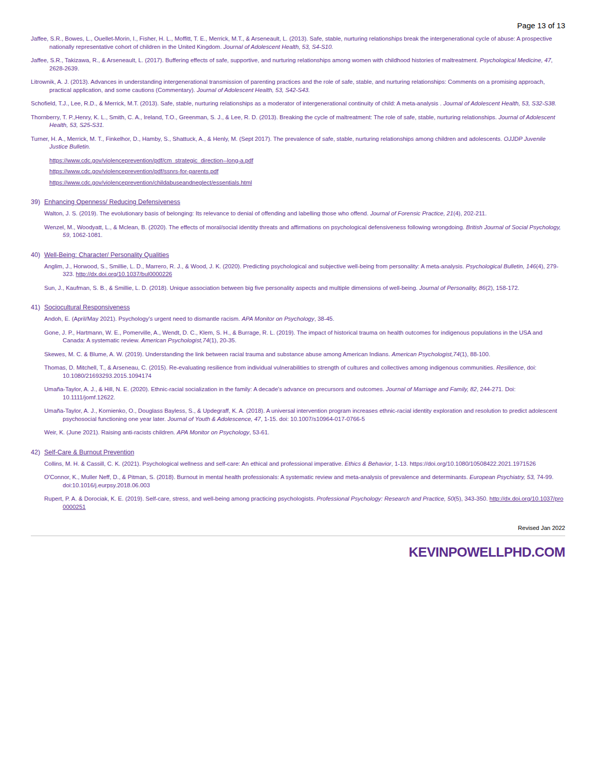Page 13 of 13
Jaffee, S.R., Bowes, L., Ouellet-Morin, I., Fisher, H. L., Moffitt, T. E., Merrick, M.T., & Arseneault, L. (2013). Safe, stable, nurturing relationships break the intergenerational cycle of abuse: A prospective nationally representative cohort of children in the United Kingdom. Journal of Adolescent Health, 53, S4-S10.
Jaffee, S.R., Takizawa, R., & Arseneault, L. (2017). Buffering effects of safe, supportive, and nurturing relationships among women with childhood histories of maltreatment. Psychological Medicine, 47, 2628-2639.
Litrownik, A. J. (2013). Advances in understanding intergenerational transmission of parenting practices and the role of safe, stable, and nurturing relationships: Comments on a promising approach, practical application, and some cautions (Commentary). Journal of Adolescent Health, 53, S42-S43.
Schofield, T.J., Lee, R.D., & Merrick, M.T. (2013). Safe, stable, nurturing relationships as a moderator of intergenerational continuity of child: A meta-analysis . Journal of Adolescent Health, 53, S32-S38.
Thornberry, T. P.,Henry, K. L., Smith, C. A., Ireland, T.O., Greenman, S. J., & Lee, R. D. (2013). Breaking the cycle of maltreatment: The role of safe, stable, nurturing relationships. Journal of Adolescent Health, 53, S25-S31.
Turner, H. A., Merrick, M. T., Finkelhor, D., Hamby, S., Shattuck, A., & Henly, M. (Sept 2017). The prevalence of safe, stable, nurturing relationships among children and adolescents. OJJDP Juvenile Justice Bulletin.
https://www.cdc.gov/violenceprevention/pdf/cm_strategic_direction--long-a.pdf
https://www.cdc.gov/violenceprevention/pdf/ssnrs-for-parents.pdf
https://www.cdc.gov/violenceprevention/childabuseandneglect/essentials.html
39) Enhancing Openness/ Reducing Defensiveness
Walton, J. S. (2019). The evolutionary basis of belonging: Its relevance to denial of offending and labelling those who offend. Journal of Forensic Practice, 21(4), 202-211.
Wenzel, M., Woodyatt, L., & Mclean, B. (2020). The effects of moral/social identity threats and affirmations on psychological defensiveness following wrongdoing. British Journal of Social Psychology, 59, 1062-1081.
40) Well-Being: Character/ Personality Qualities
Anglim, J., Horwood, S., Smillie, L. D., Marrero, R. J., & Wood, J. K. (2020). Predicting psychological and subjective well-being from personality: A meta-analysis. Psychological Bulletin, 146(4), 279-323. http://dx.doi.org/10.1037/bul0000226
Sun, J., Kaufman, S. B., & Smillie, L. D. (2018). Unique association between big five personality aspects and multiple dimensions of well-being. Journal of Personality, 86(2), 158-172.
41) Sociocultural Responsiveness
Andoh, E. (April/May 2021). Psychology's urgent need to dismantle racism. APA Monitor on Psychology, 38-45.
Gone, J. P., Hartmann, W. E., Pomerville, A., Wendt, D. C., Klem, S. H., & Burrage, R. L. (2019). The impact of historical trauma on health outcomes for indigenous populations in the USA and Canada: A systematic review. American Psychologist,74(1), 20-35.
Skewes, M. C. & Blume, A. W. (2019). Understanding the link between racial trauma and substance abuse among American Indians. American Psychologist,74(1), 88-100.
Thomas, D. Mitchell, T., & Arseneau, C. (2015). Re-evaluating resilience from individual vulnerabilities to strength of cultures and collectives among indigenous communities. Resilience, doi: 10.1080/21693293.2015.1094174
Umaña-Taylor, A. J., & Hill, N. E. (2020). Ethnic-racial socialization in the family: A decade's advance on precursors and outcomes. Journal of Marriage and Family, 82, 244-271. Doi: 10.1111/jomf.12622.
Umaña-Taylor, A. J., Kornienko, O., Douglass Bayless, S., & Updegraff, K. A. (2018). A universal intervention program increases ethnic-racial identity exploration and resolution to predict adolescent psychosocial functioning one year later. Journal of Youth & Adolescence, 47, 1-15. doi: 10.1007/s10964-017-0766-5
Weir, K. (June 2021). Raising anti-racists children. APA Monitor on Psychology, 53-61.
42) Self-Care & Burnout Prevention
Collins, M. H. & Cassill, C. K. (2021). Psychological wellness and self-care: An ethical and professional imperative. Ethics & Behavior, 1-13. https://doi.org/10.1080/10508422.2021.1971526
O'Connor, K., Muller Neff, D., & Pitman, S. (2018). Burnout in mental health professionals: A systematic review and meta-analysis of prevalence and determinants. European Psychiatry, 53, 74-99. doi:10.1016/j.eurpsy.2018.06.003
Rupert, P. A. & Dorociak, K. E. (2019). Self-care, stress, and well-being among practicing psychologists. Professional Psychology: Research and Practice, 50(5), 343-350. http://dx.doi.org/10.1037/pro0000251
Revised Jan 2022
KEVINPOWELLPHD.COM